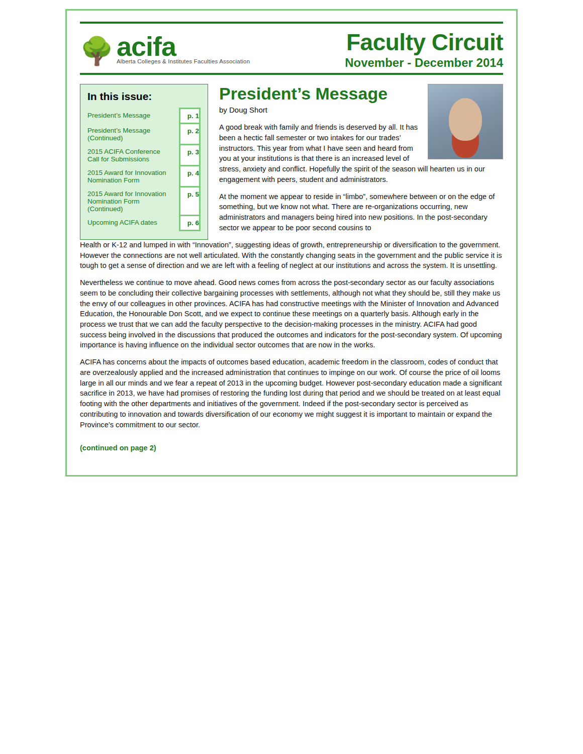🌳
acifa
Alberta Colleges & Institutes Faculties Association
Faculty Circuit
November - December 2014
In this issue:
| President’s Message | p. 1 |
| President’s Message (Continued) | p. 2 |
| 2015 ACIFA Conference Call for Submissions | p. 3 |
| 2015 Award for Innovation Nomination Form | p. 4 |
| 2015 Award for Innovation Nomination Form (Continued) | p. 5 |
| Upcoming ACIFA dates | p. 6 |
President’s Message
by Doug Short
A good break with family and friends is deserved by all. It has been a hectic fall semester or two intakes for our trades’ instructors. This year from what I have seen and heard from you at your institutions is that there is an increased level of stress, anxiety and conflict. Hopefully the spirit of the season will hearten us in our engagement with peers, student and administrators.
At the moment we appear to reside in “limbo”, somewhere between or on the edge of something, but we know not what. There are re-organizations occurring, new administrators and managers being hired into new positions. In the post-secondary sector we appear to be poor second cousins to
Health or K-12 and lumped in with “Innovation”, suggesting ideas of growth, entrepreneurship or diversification to the government. However the connections are not well articulated. With the constantly changing seats in the government and the public service it is tough to get a sense of direction and we are left with a feeling of neglect at our institutions and across the system. It is unsettling.
Nevertheless we continue to move ahead. Good news comes from across the post-secondary sector as our faculty associations seem to be concluding their collective bargaining processes with settlements, although not what they should be, still they make us the envy of our colleagues in other provinces. ACIFA has had constructive meetings with the Minister of Innovation and Advanced Education, the Honourable Don Scott, and we expect to continue these meetings on a quarterly basis. Although early in the process we trust that we can add the faculty perspective to the decision-making processes in the ministry. ACIFA had good success being involved in the discussions that produced the outcomes and indicators for the post-secondary system. Of upcoming importance is having influence on the individual sector outcomes that are now in the works.
ACIFA has concerns about the impacts of outcomes based education, academic freedom in the classroom, codes of conduct that are overzealously applied and the increased administration that continues to impinge on our work. Of course the price of oil looms large in all our minds and we fear a repeat of 2013 in the upcoming budget. However post-secondary education made a significant sacrifice in 2013, we have had promises of restoring the funding lost during that period and we should be treated on at least equal footing with the other departments and initiatives of the government. Indeed if the post-secondary sector is perceived as contributing to innovation and towards diversification of our economy we might suggest it is important to maintain or expand the Province’s commitment to our sector.
(continued on page 2)